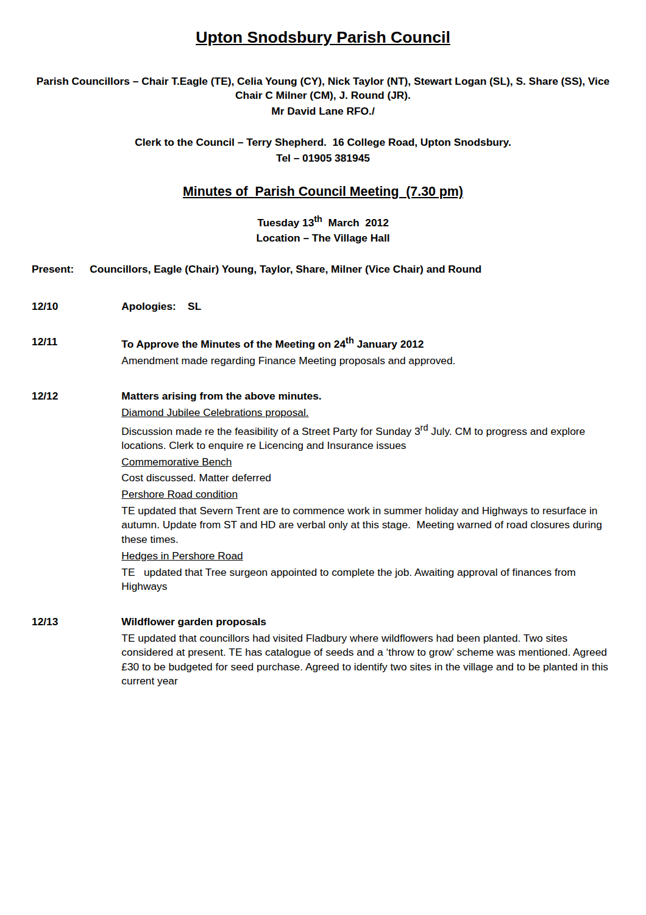Upton Snodsbury Parish Council
Parish Councillors – Chair T.Eagle (TE), Celia Young (CY), Nick Taylor (NT), Stewart Logan (SL), S. Share (SS), Vice Chair C Milner (CM), J. Round (JR).
Mr David Lane RFO./
Clerk to the Council – Terry Shepherd. 16 College Road, Upton Snodsbury.
Tel – 01905 381945
Minutes of Parish Council Meeting (7.30 pm)
Tuesday 13th March 2012
Location – The Village Hall
Present: Councillors, Eagle (Chair) Young, Taylor, Share, Milner (Vice Chair) and Round
12/10
Apologies: SL
12/11
To Approve the Minutes of the Meeting on 24th January 2012
Amendment made regarding Finance Meeting proposals and approved.
12/12
Matters arising from the above minutes.
Diamond Jubilee Celebrations proposal.
Discussion made re the feasibility of a Street Party for Sunday 3rd July. CM to progress and explore locations. Clerk to enquire re Licencing and Insurance issues
Commemorative Bench
Cost discussed. Matter deferred
Pershore Road condition
TE updated that Severn Trent are to commence work in summer holiday and Highways to resurface in autumn. Update from ST and HD are verbal only at this stage. Meeting warned of road closures during these times.
Hedges in Pershore Road
TE updated that Tree surgeon appointed to complete the job. Awaiting approval of finances from Highways
12/13
Wildflower garden proposals
TE updated that councillors had visited Fladbury where wildflowers had been planted. Two sites considered at present. TE has catalogue of seeds and a ‘throw to grow’ scheme was mentioned. Agreed £30 to be budgeted for seed purchase. Agreed to identify two sites in the village and to be planted in this current year